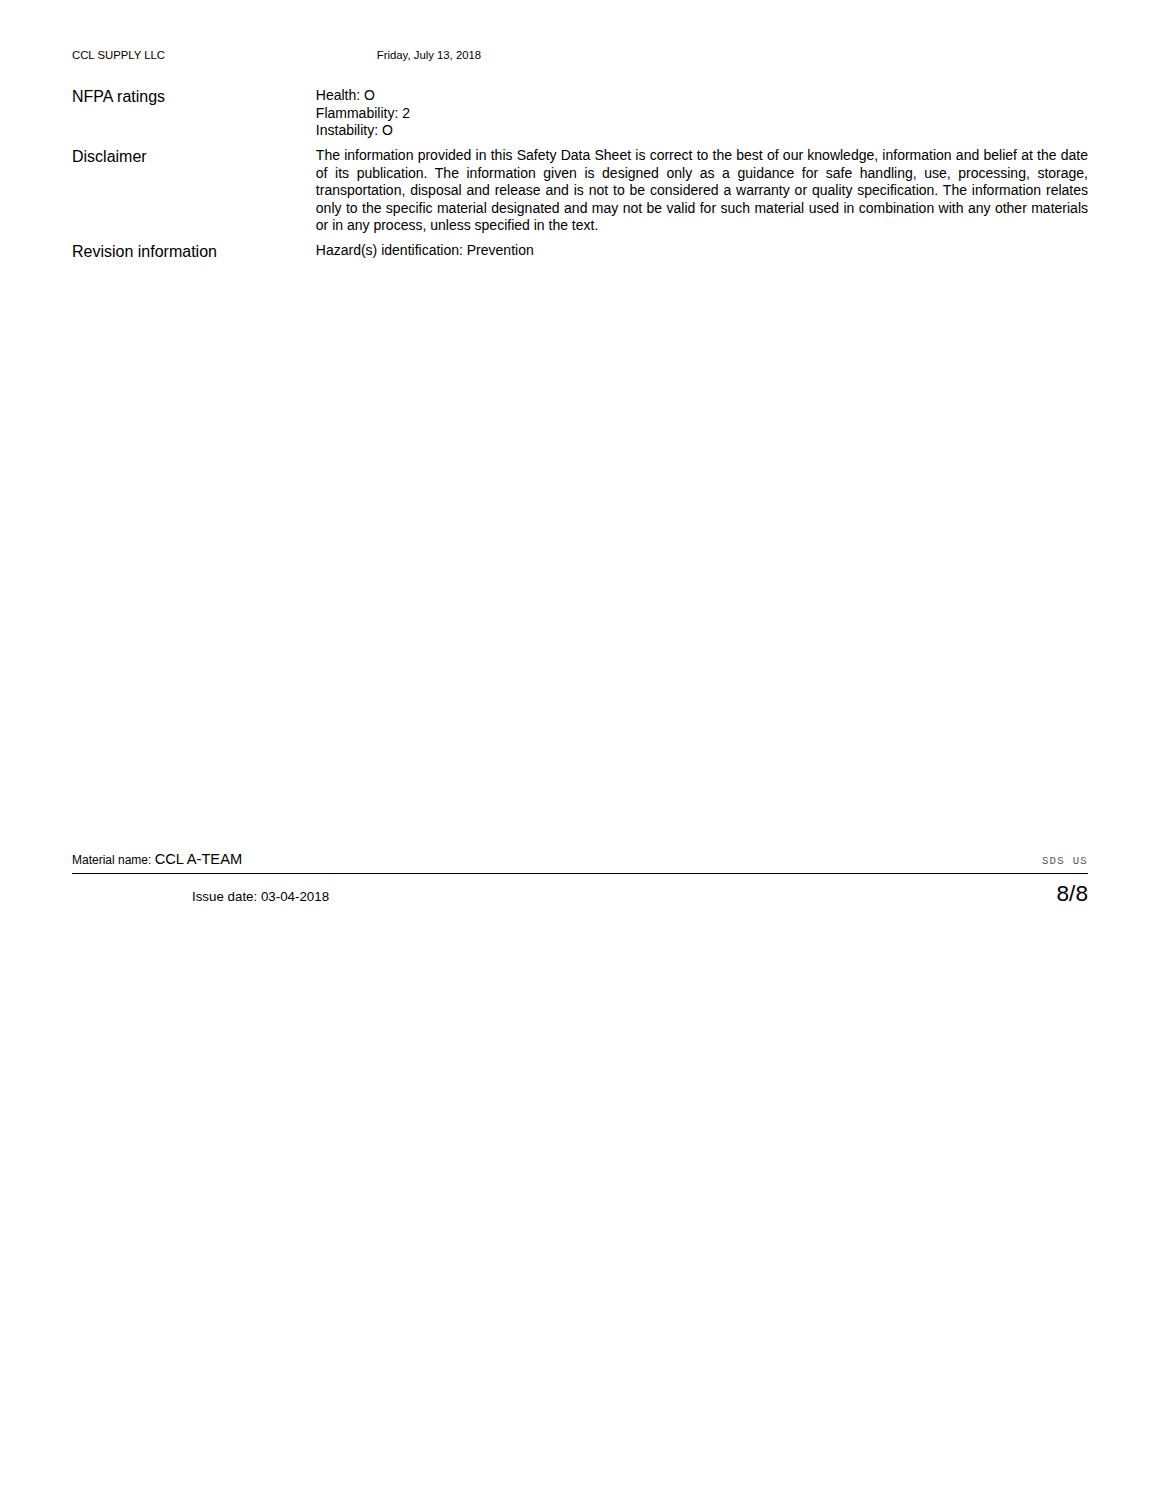CCL SUPPLY LLC
Friday, July 13, 2018
| NFPA ratings | Health: O Flammability: 2 Instability: O |
| Disclaimer | The information provided in this Safety Data Sheet is correct to the best of our knowledge, information and belief at the date of its publication. The information given is designed only as a guidance for safe handling, use, processing, storage, transportation, disposal and release and is not to be considered a warranty or quality specification. The information relates only to the specific material designated and may not be valid for such material used in combination with any other materials or in any process, unless specified in the text. |
| Revision information | Hazard(s) identification: Prevention |
Material name: CCL A-TEAM
SDS US
Issue date: 03-04-2018
8/8